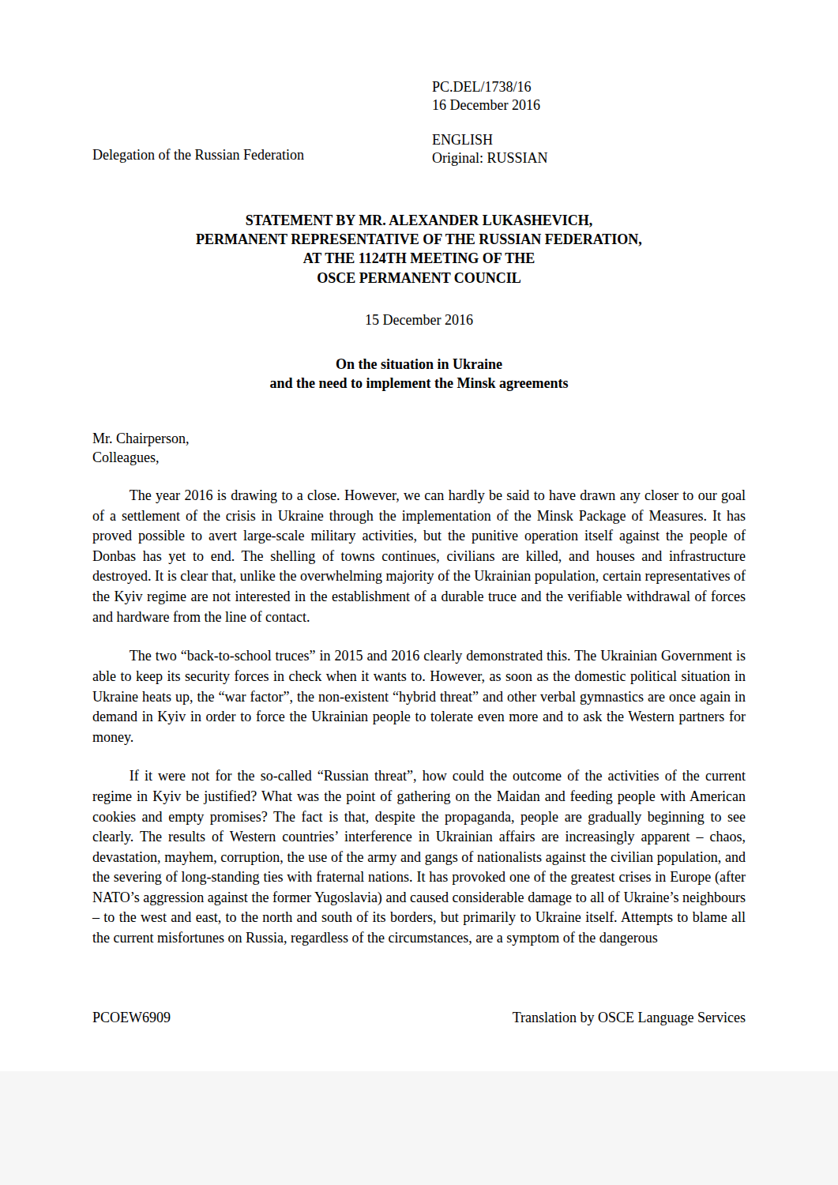PC.DEL/1738/16
16 December 2016
ENGLISH
Original: RUSSIAN
Delegation of the Russian Federation
Statement by Mr. Alexander Lukashevich,
Permanent Representative of the Russian Federation,
at the 1124th Meeting of the
OSCE Permanent Council
15 December 2016
On the situation in Ukraine
and the need to implement the Minsk agreements
Mr. Chairperson,
Colleagues,
The year 2016 is drawing to a close. However, we can hardly be said to have drawn any closer to our goal of a settlement of the crisis in Ukraine through the implementation of the Minsk Package of Measures. It has proved possible to avert large-scale military activities, but the punitive operation itself against the people of Donbas has yet to end. The shelling of towns continues, civilians are killed, and houses and infrastructure destroyed. It is clear that, unlike the overwhelming majority of the Ukrainian population, certain representatives of the Kyiv regime are not interested in the establishment of a durable truce and the verifiable withdrawal of forces and hardware from the line of contact.
The two “back-to-school truces” in 2015 and 2016 clearly demonstrated this. The Ukrainian Government is able to keep its security forces in check when it wants to. However, as soon as the domestic political situation in Ukraine heats up, the “war factor”, the non-existent “hybrid threat” and other verbal gymnastics are once again in demand in Kyiv in order to force the Ukrainian people to tolerate even more and to ask the Western partners for money.
If it were not for the so-called “Russian threat”, how could the outcome of the activities of the current regime in Kyiv be justified? What was the point of gathering on the Maidan and feeding people with American cookies and empty promises? The fact is that, despite the propaganda, people are gradually beginning to see clearly. The results of Western countries’ interference in Ukrainian affairs are increasingly apparent – chaos, devastation, mayhem, corruption, the use of the army and gangs of nationalists against the civilian population, and the severing of long-standing ties with fraternal nations. It has provoked one of the greatest crises in Europe (after NATO’s aggression against the former Yugoslavia) and caused considerable damage to all of Ukraine’s neighbours – to the west and east, to the north and south of its borders, but primarily to Ukraine itself. Attempts to blame all the current misfortunes on Russia, regardless of the circumstances, are a symptom of the dangerous
PCOEW6909
Translation by OSCE Language Services